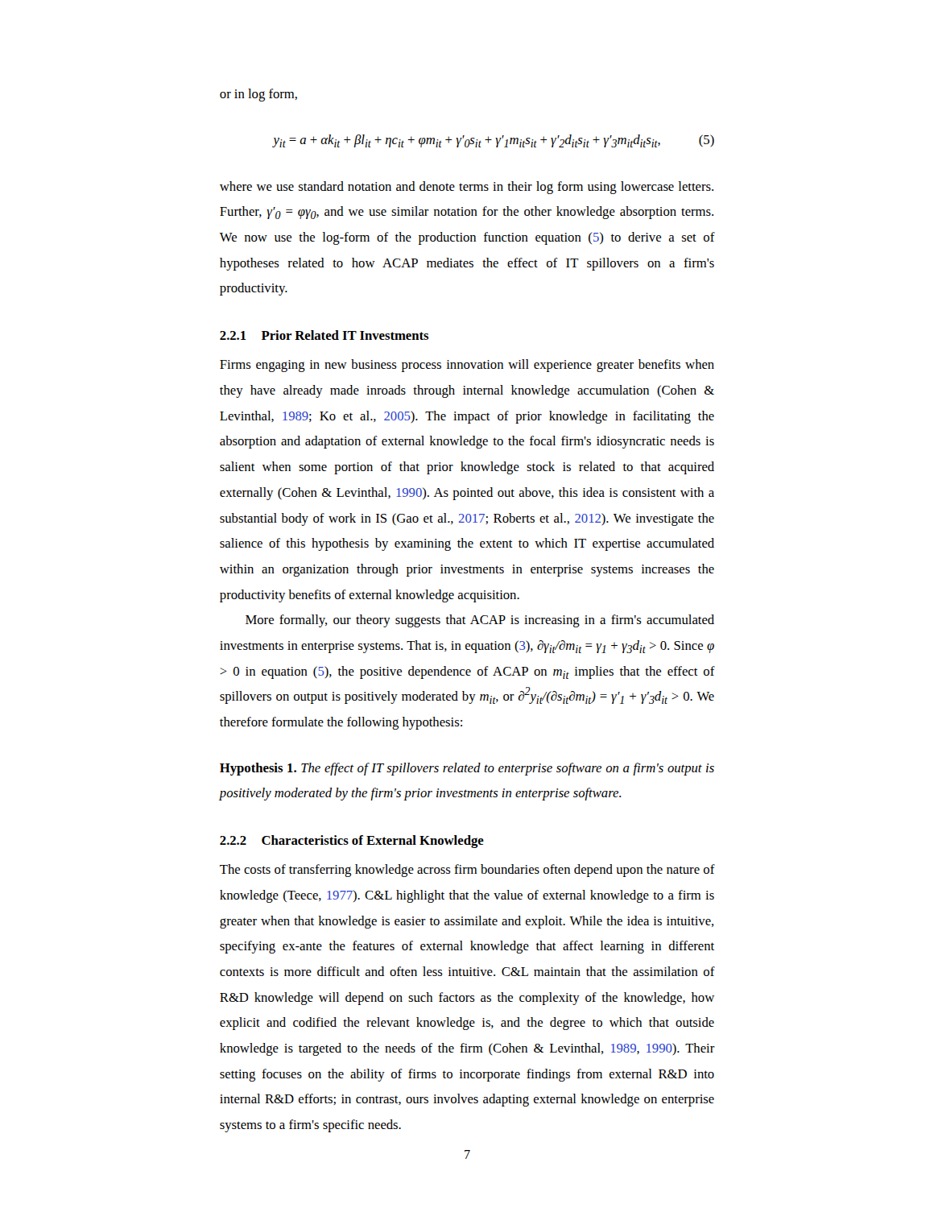or in log form,
yit = a + αkit + βlit + ηcit + φmit + γ′0sit + γ′1mitsit + γ′2ditsit + γ′3mitditsit, (5)
where we use standard notation and denote terms in their log form using lowercase letters. Further, γ′0 = φγ0, and we use similar notation for the other knowledge absorption terms. We now use the log-form of the production function equation (5) to derive a set of hypotheses related to how ACAP mediates the effect of IT spillovers on a firm's productivity.
2.2.1 Prior Related IT Investments
Firms engaging in new business process innovation will experience greater benefits when they have already made inroads through internal knowledge accumulation (Cohen & Levinthal, 1989; Ko et al., 2005). The impact of prior knowledge in facilitating the absorption and adaptation of external knowledge to the focal firm's idiosyncratic needs is salient when some portion of that prior knowledge stock is related to that acquired externally (Cohen & Levinthal, 1990). As pointed out above, this idea is consistent with a substantial body of work in IS (Gao et al., 2017; Roberts et al., 2012). We investigate the salience of this hypothesis by examining the extent to which IT expertise accumulated within an organization through prior investments in enterprise systems increases the productivity benefits of external knowledge acquisition.
More formally, our theory suggests that ACAP is increasing in a firm's accumulated investments in enterprise systems. That is, in equation (3), ∂γit/∂mit = γ1 + γ3dit > 0. Since φ > 0 in equation (5), the positive dependence of ACAP on mit implies that the effect of spillovers on output is positively moderated by mit, or ∂2yit/(∂sit∂mit) = γ′1 + γ′3dit > 0. We therefore formulate the following hypothesis:
Hypothesis 1. The effect of IT spillovers related to enterprise software on a firm's output is positively moderated by the firm's prior investments in enterprise software.
2.2.2 Characteristics of External Knowledge
The costs of transferring knowledge across firm boundaries often depend upon the nature of knowledge (Teece, 1977). C&L highlight that the value of external knowledge to a firm is greater when that knowledge is easier to assimilate and exploit. While the idea is intuitive, specifying ex-ante the features of external knowledge that affect learning in different contexts is more difficult and often less intuitive. C&L maintain that the assimilation of R&D knowledge will depend on such factors as the complexity of the knowledge, how explicit and codified the relevant knowledge is, and the degree to which that outside knowledge is targeted to the needs of the firm (Cohen & Levinthal, 1989, 1990). Their setting focuses on the ability of firms to incorporate findings from external R&D into internal R&D efforts; in contrast, ours involves adapting external knowledge on enterprise systems to a firm's specific needs.
7